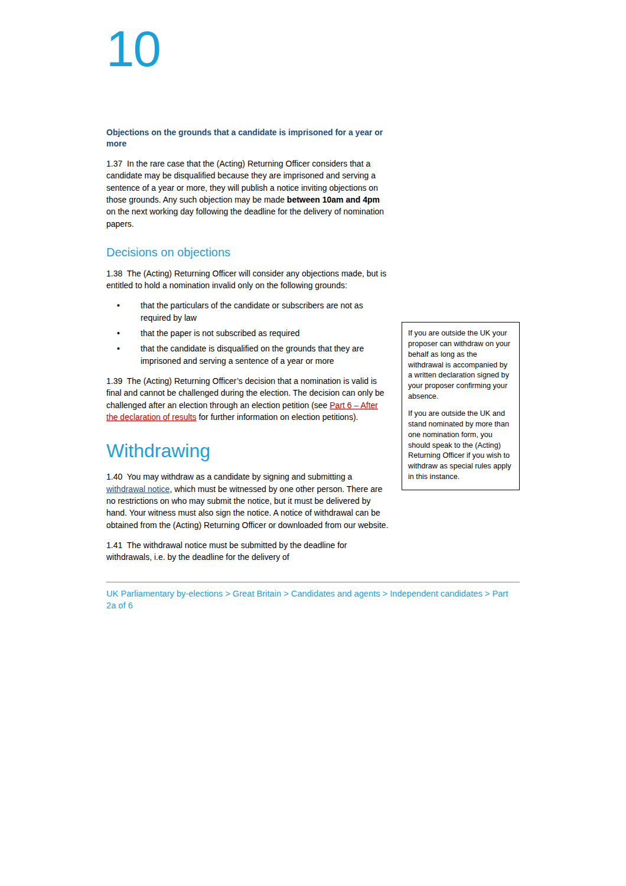10
Objections on the grounds that a candidate is imprisoned for a year or more
1.37 In the rare case that the (Acting) Returning Officer considers that a candidate may be disqualified because they are imprisoned and serving a sentence of a year or more, they will publish a notice inviting objections on those grounds. Any such objection may be made between 10am and 4pm on the next working day following the deadline for the delivery of nomination papers.
Decisions on objections
1.38 The (Acting) Returning Officer will consider any objections made, but is entitled to hold a nomination invalid only on the following grounds:
that the particulars of the candidate or subscribers are not as required by law
that the paper is not subscribed as required
that the candidate is disqualified on the grounds that they are imprisoned and serving a sentence of a year or more
1.39 The (Acting) Returning Officer’s decision that a nomination is valid is final and cannot be challenged during the election. The decision can only be challenged after an election through an election petition (see Part 6 – After the declaration of results for further information on election petitions).
Withdrawing
1.40 You may withdraw as a candidate by signing and submitting a withdrawal notice, which must be witnessed by one other person. There are no restrictions on who may submit the notice, but it must be delivered by hand. Your witness must also sign the notice. A notice of withdrawal can be obtained from the (Acting) Returning Officer or downloaded from our website.
1.41 The withdrawal notice must be submitted by the deadline for withdrawals, i.e. by the deadline for the delivery of
If you are outside the UK your proposer can withdraw on your behalf as long as the withdrawal is accompanied by a written declaration signed by your proposer confirming your absence.
If you are outside the UK and stand nominated by more than one nomination form, you should speak to the (Acting) Returning Officer if you wish to withdraw as special rules apply in this instance.
UK Parliamentary by-elections > Great Britain > Candidates and agents > Independent candidates > Part 2a of 6